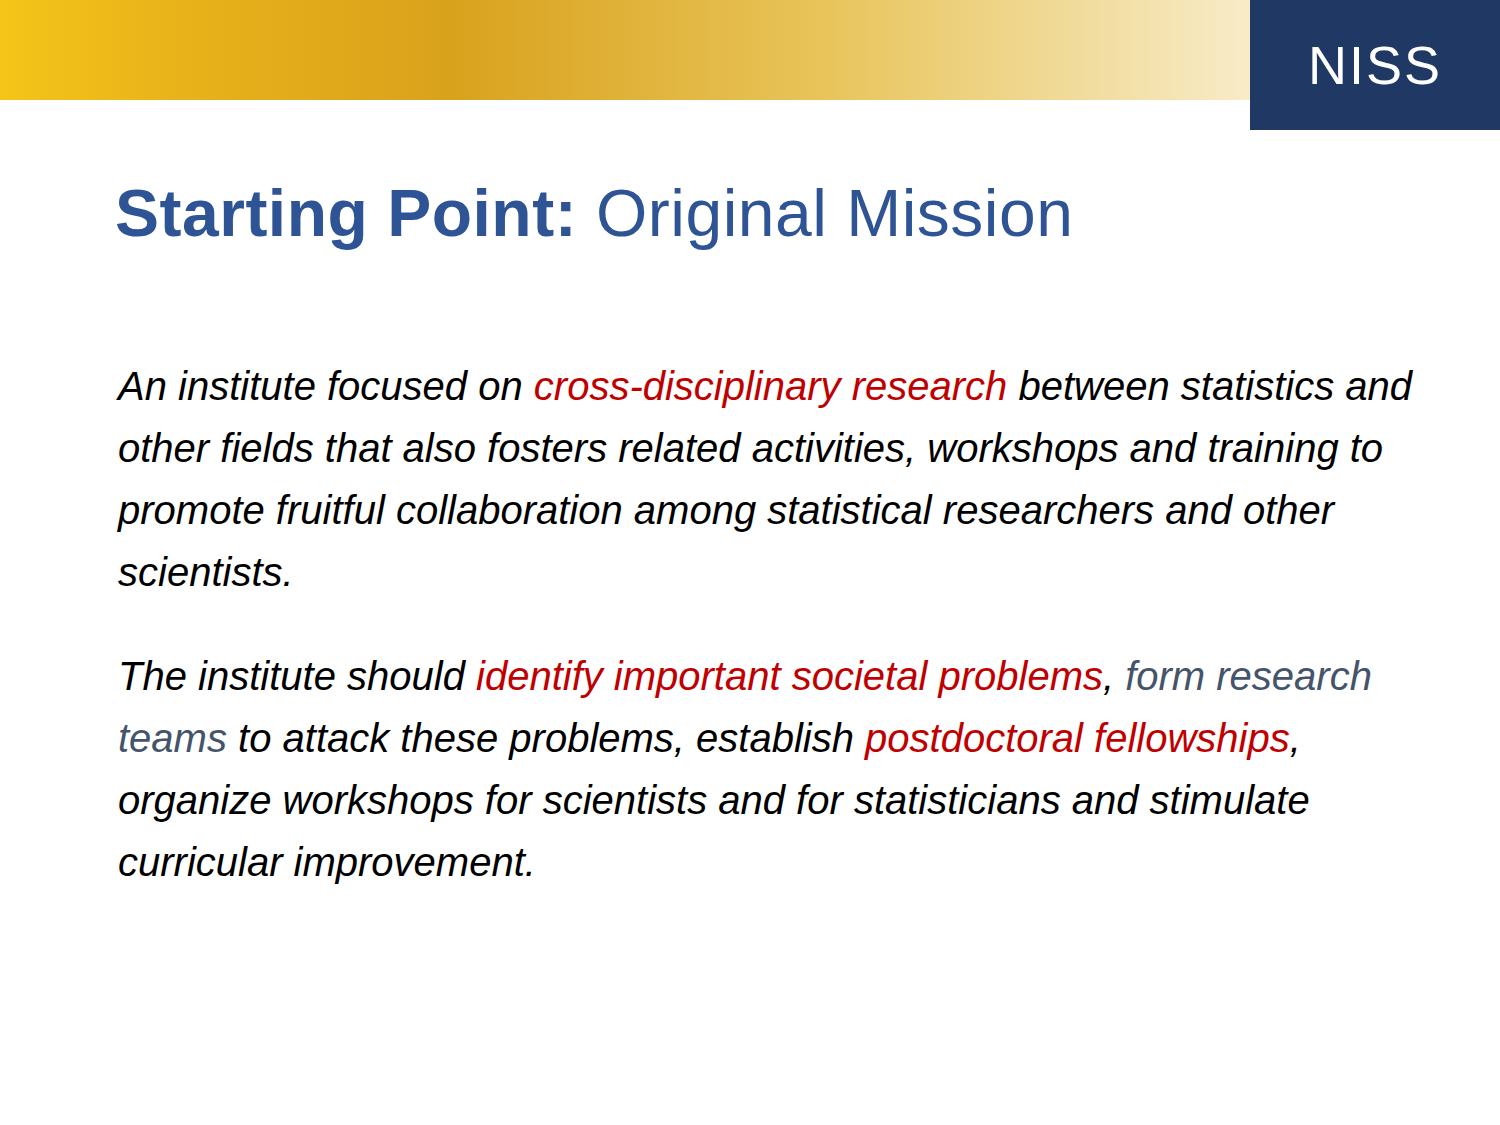NISS
Starting Point: Original Mission
An institute focused on cross-disciplinary research between statistics and other fields that also fosters related activities, workshops and training to promote fruitful collaboration among statistical researchers and other scientists.
The institute should identify important societal problems, form research teams to attack these problems, establish postdoctoral fellowships, organize workshops for scientists and for statisticians and stimulate curricular improvement.